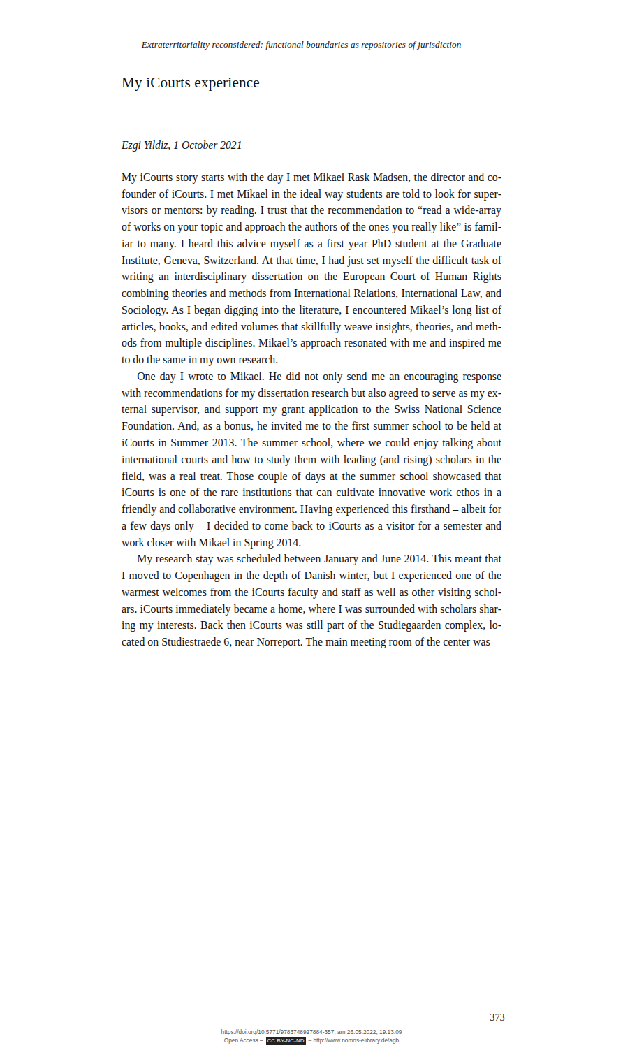Extraterritoriality reconsidered: functional boundaries as repositories of jurisdiction
My iCourts experience
Ezgi Yildiz, 1 October 2021
My iCourts story starts with the day I met Mikael Rask Madsen, the director and co-founder of iCourts. I met Mikael in the ideal way students are told to look for supervisors or mentors: by reading. I trust that the recommendation to “read a wide-array of works on your topic and approach the authors of the ones you really like” is familiar to many. I heard this advice myself as a first year PhD student at the Graduate Institute, Geneva, Switzerland. At that time, I had just set myself the difficult task of writing an interdisciplinary dissertation on the European Court of Human Rights combining theories and methods from International Relations, International Law, and Sociology. As I began digging into the literature, I encountered Mikael’s long list of articles, books, and edited volumes that skillfully weave insights, theories, and methods from multiple disciplines. Mikael’s approach resonated with me and inspired me to do the same in my own research.
One day I wrote to Mikael. He did not only send me an encouraging response with recommendations for my dissertation research but also agreed to serve as my external supervisor, and support my grant application to the Swiss National Science Foundation. And, as a bonus, he invited me to the first summer school to be held at iCourts in Summer 2013. The summer school, where we could enjoy talking about international courts and how to study them with leading (and rising) scholars in the field, was a real treat. Those couple of days at the summer school showcased that iCourts is one of the rare institutions that can cultivate innovative work ethos in a friendly and collaborative environment. Having experienced this firsthand – albeit for a few days only – I decided to come back to iCourts as a visitor for a semester and work closer with Mikael in Spring 2014.
My research stay was scheduled between January and June 2014. This meant that I moved to Copenhagen in the depth of Danish winter, but I experienced one of the warmest welcomes from the iCourts faculty and staff as well as other visiting scholars. iCourts immediately became a home, where I was surrounded with scholars sharing my interests. Back then iCourts was still part of the Studiegaarden complex, located on Studiestraede 6, near Norreport. The main meeting room of the center was
373
https://doi.org/10.5771/9783748927884-357, am 26.05.2022, 19:13:09
Open Access – CC BY-NC-ND – http://www.nomos-elibrary.de/agb